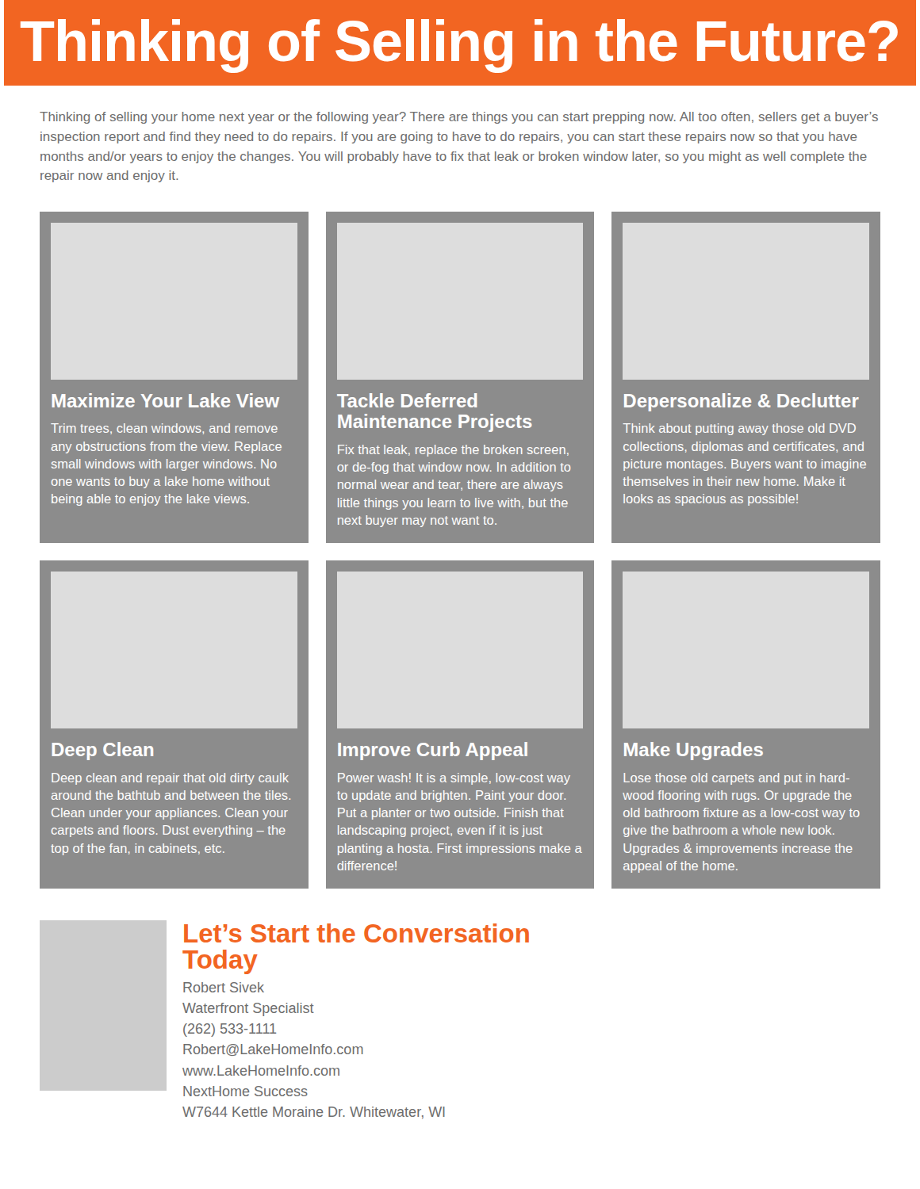Thinking of Selling in the Future?
Thinking of selling your home next year or the following year? There are things you can start prepping now. All too often, sellers get a buyer’s inspection report and find they need to do repairs. If you are going to have to do repairs, you can start these repairs now so that you have months and/or years to enjoy the changes. You will probably have to fix that leak or broken window later, so you might as well complete the repair now and enjoy it.
Maximize Your Lake View
Trim trees, clean windows, and remove any obstructions from the view. Replace small windows with larger windows. No one wants to buy a lake home without being able to enjoy the lake views.
Tackle Deferred Maintenance Projects
Fix that leak, replace the broken screen, or de-fog that window now. In addition to normal wear and tear, there are always little things you learn to live with, but the next buyer may not want to.
Depersonalize & Declutter
Think about putting away those old DVD collections, diplomas and certificates, and picture montages. Buyers want to imagine themselves in their new home. Make it looks as spacious as possible!
Deep Clean
Deep clean and repair that old dirty caulk around the bathtub and between the tiles. Clean under your appliances. Clean your carpets and floors. Dust everything – the top of the fan, in cabinets, etc.
Improve Curb Appeal
Power wash! It is a simple, low-cost way to update and brighten. Paint your door. Put a planter or two outside. Finish that landscaping project, even if it is just planting a hosta. First impressions make a difference!
Make Upgrades
Lose those old carpets and put in hard-wood flooring with rugs. Or upgrade the old bathroom fixture as a low-cost way to give the bathroom a whole new look. Upgrades & improvements increase the appeal of the home.
Let’s Start the Conversation Today
Robert Sivek
Waterfront Specialist
(262) 533-1111
Robert@LakeHomeInfo.com
www.LakeHomeInfo.com
NextHome Success
W7644 Kettle Moraine Dr. Whitewater, WI